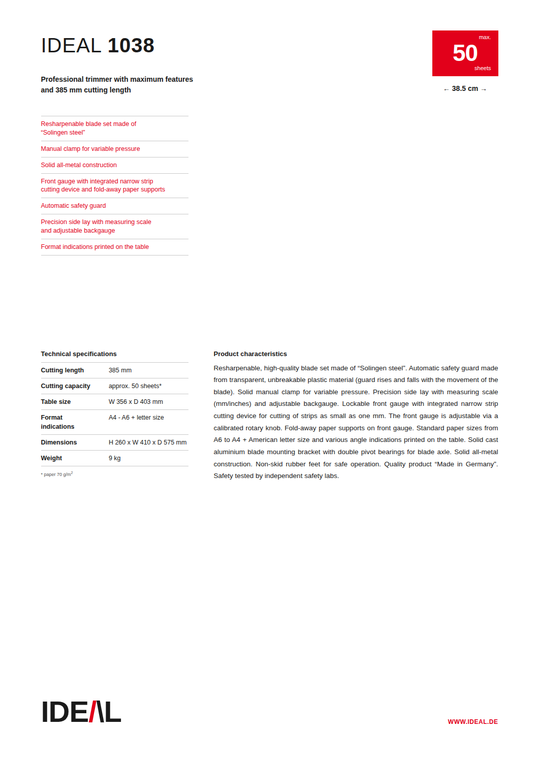IDEAL 1038
Professional trimmer with maximum features
and 385 mm cutting length
max. 50 sheets
← 38.5 cm →
Resharpenable blade set made of
“Solingen steel”
Manual clamp for variable pressure
Solid all-metal construction
Front gauge with integrated narrow strip
cutting device and fold-away paper supports
Automatic safety guard
Precision side lay with measuring scale
and adjustable backgauge
Format indications printed on the table
Technical specifications
| Cutting length | 385 mm |
| Cutting capacity | approx. 50 sheets* |
| Table size | W 356 x D 403 mm |
| Format indications | A4 - A6 + letter size |
| Dimensions | H 260 x W 410 x D 575 mm |
| Weight | 9 kg |
* paper 70 g/m2
Product characteristics
Resharpenable, high-quality blade set made of “Solingen steel”. Automatic safety guard made from transparent, unbreakable plastic material (guard rises and falls with the movement of the blade). Solid manual clamp for variable pressure. Precision side lay with measuring scale (mm/inches) and adjustable backgauge. Lockable front gauge with integrated narrow strip cutting device for cutting of strips as small as one mm. The front gauge is adjustable via a calibrated rotary knob. Fold-away paper supports on front gauge. Standard paper sizes from A6 to A4 + American letter size and various angle indications printed on the table. Solid cast aluminium blade mounting bracket with double pivot bearings for blade axle. Solid all-metal construction. Non-skid rubber feet for safe operation. Quality product “Made in Germany”. Safety tested by independent safety labs.
IDE/\L
WWW.IDEAL.DE